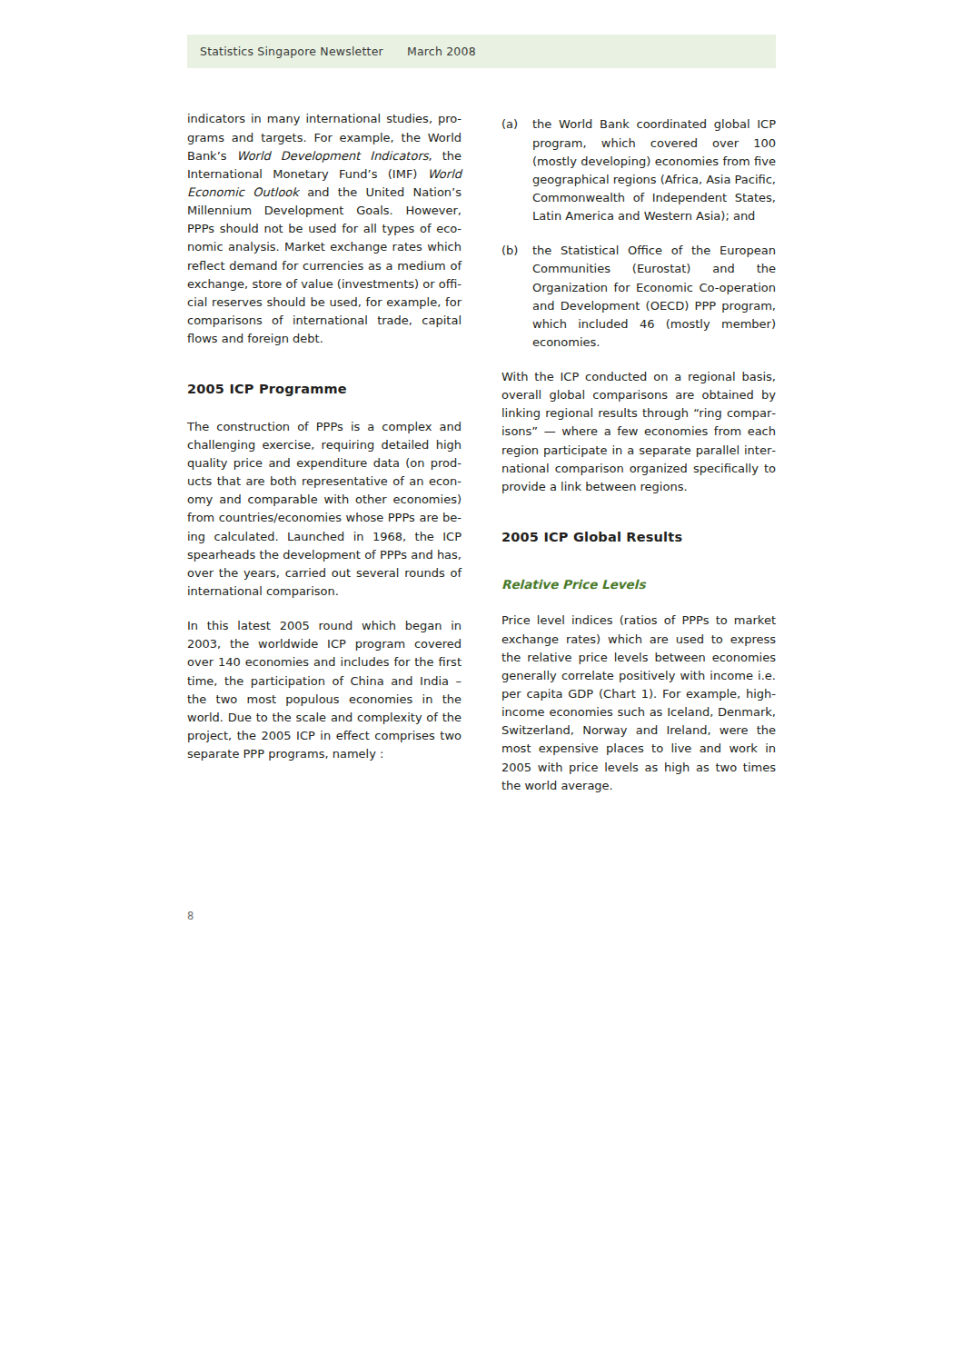Statistics Singapore NewsletterMarch 2008
indicators in many international studies, programs and targets. For example, the World Bank’s World Development Indicators, the International Monetary Fund’s (IMF) World Economic Outlook and the United Nation’s Millennium Development Goals. However, PPPs should not be used for all types of economic analysis. Market exchange rates which reflect demand for currencies as a medium of exchange, store of value (investments) or official reserves should be used, for example, for comparisons of international trade, capital flows and foreign debt.
2005 ICP Programme
The construction of PPPs is a complex and challenging exercise, requiring detailed high quality price and expenditure data (on products that are both representative of an economy and comparable with other economies) from countries/economies whose PPPs are being calculated. Launched in 1968, the ICP spearheads the development of PPPs and has, over the years, carried out several rounds of international comparison.
In this latest 2005 round which began in 2003, the worldwide ICP program covered over 140 economies and includes for the first time, the participation of China and India – the two most populous economies in the world. Due to the scale and complexity of the project, the 2005 ICP in effect comprises two separate PPP programs, namely :
(a)
the World Bank coordinated global ICP program, which covered over 100 (mostly developing) economies from five geographical regions (Africa, Asia Pacific, Commonwealth of Independent States, Latin America and Western Asia); and
(b)
the Statistical Office of the European Communities (Eurostat) and the Organization for Economic Co-operation and Development (OECD) PPP program, which included 46 (mostly member) economies.
With the ICP conducted on a regional basis, overall global comparisons are obtained by linking regional results through “ring comparisons” — where a few economies from each region participate in a separate parallel international comparison organized specifically to provide a link between regions.
2005 ICP Global Results
Relative Price Levels
Price level indices (ratios of PPPs to market exchange rates) which are used to express the relative price levels between economies generally correlate positively with income i.e. per capita GDP (Chart 1). For example, high-income economies such as Iceland, Denmark, Switzerland, Norway and Ireland, were the most expensive places to live and work in 2005 with price levels as high as two times the world average.
8